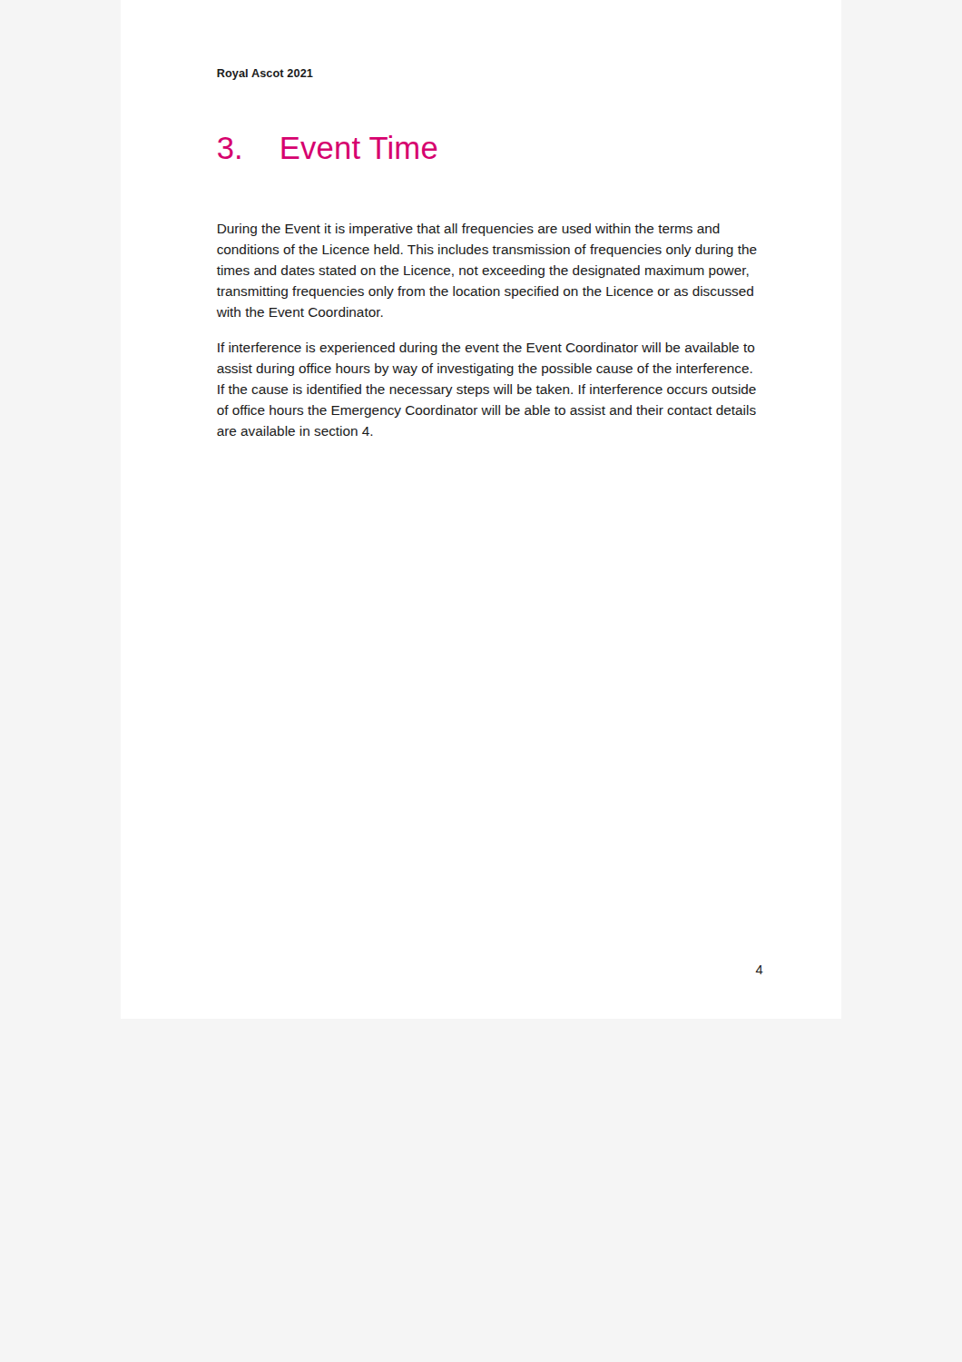Royal Ascot 2021
3. Event Time
During the Event it is imperative that all frequencies are used within the terms and conditions of the Licence held. This includes transmission of frequencies only during the times and dates stated on the Licence, not exceeding the designated maximum power, transmitting frequencies only from the location specified on the Licence or as discussed with the Event Coordinator.
If interference is experienced during the event the Event Coordinator will be available to assist during office hours by way of investigating the possible cause of the interference. If the cause is identified the necessary steps will be taken. If interference occurs outside of office hours the Emergency Coordinator will be able to assist and their contact details are available in section 4.
4